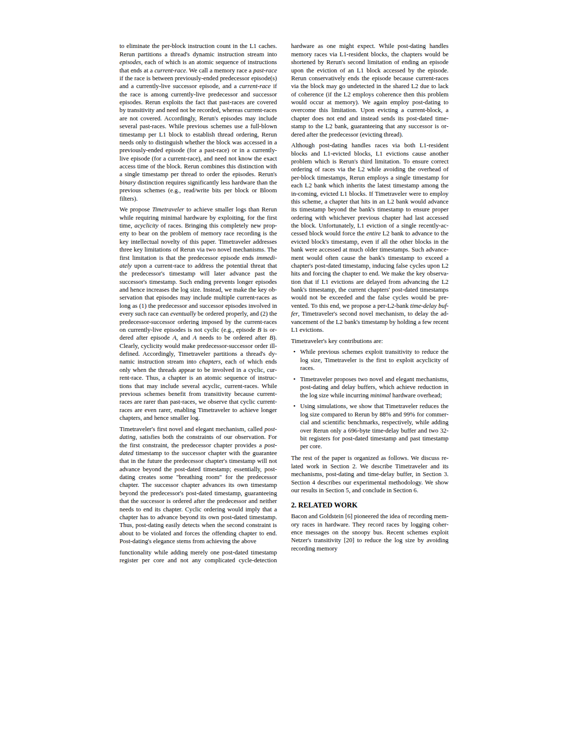to eliminate the per-block instruction count in the L1 caches. Rerun partitions a thread's dynamic instruction stream into episodes, each of which is an atomic sequence of instructions that ends at a current-race. We call a memory race a past-race if the race is between previously-ended predecessor episode(s) and a currently-live successor episode, and a current-race if the race is among currently-live predecessor and successor episodes. Rerun exploits the fact that past-races are covered by transitivity and need not be recorded, whereas current-races are not covered. Accordingly, Rerun's episodes may include several past-races. While previous schemes use a full-blown timestamp per L1 block to establish thread ordering, Rerun needs only to distinguish whether the block was accessed in a previously-ended episode (for a past-race) or in a currently-live episode (for a current-race), and need not know the exact access time of the block. Rerun combines this distinction with a single timestamp per thread to order the episodes. Rerun's binary distinction requires significantly less hardware than the previous schemes (e.g., read/write bits per block or Bloom filters).
We propose Timetraveler to achieve smaller logs than Rerun while requiring minimal hardware by exploiting, for the first time, acyclicity of races. Bringing this completely new property to bear on the problem of memory race recording is the key intellectual novelty of this paper. Timetraveler addresses three key limitations of Rerun via two novel mechanisms. The first limitation is that the predecessor episode ends immediately upon a current-race to address the potential threat that the predecessor's timestamp will later advance past the successor's timestamp. Such ending prevents longer episodes and hence increases the log size. Instead, we make the key observation that episodes may include multiple current-races as long as (1) the predecessor and successor episodes involved in every such race can eventually be ordered properly, and (2) the predecessor-successor ordering imposed by the current-races on currently-live episodes is not cyclic (e.g., episode B is ordered after episode A, and A needs to be ordered after B). Clearly, cyclicity would make predecessor-successor order ill-defined. Accordingly, Timetraveler partitions a thread's dynamic instruction stream into chapters, each of which ends only when the threads appear to be involved in a cyclic, current-race. Thus, a chapter is an atomic sequence of instructions that may include several acyclic, current-races. While previous schemes benefit from transitivity because current-races are rarer than past-races, we observe that cyclic current-races are even rarer, enabling Timetraveler to achieve longer chapters, and hence smaller log.
Timetraveler's first novel and elegant mechanism, called post-dating, satisfies both the constraints of our observation. For the first constraint, the predecessor chapter provides a post-dated timestamp to the successor chapter with the guarantee that in the future the predecessor chapter's timestamp will not advance beyond the post-dated timestamp; essentially, post-dating creates some "breathing room" for the predecessor chapter. The successor chapter advances its own timestamp beyond the predecessor's post-dated timestamp, guaranteeing that the successor is ordered after the predecessor and neither needs to end its chapter. Cyclic ordering would imply that a chapter has to advance beyond its own post-dated timestamp. Thus, post-dating easily detects when the second constraint is about to be violated and forces the offending chapter to end. Post-dating's elegance stems from achieving the above
functionality while adding merely one post-dated timestamp register per core and not any complicated cycle-detection hardware as one might expect. While post-dating handles memory races via L1-resident blocks, the chapters would be shortened by Rerun's second limitation of ending an episode upon the eviction of an L1 block accessed by the episode. Rerun conservatively ends the episode because current-races via the block may go undetected in the shared L2 due to lack of coherence (if the L2 employs coherence then this problem would occur at memory). We again employ post-dating to overcome this limitation. Upon evicting a current-block, a chapter does not end and instead sends its post-dated timestamp to the L2 bank, guaranteeing that any successor is ordered after the predecessor (evicting thread).
Although post-dating handles races via both L1-resident blocks and L1-evicted blocks, L1 evictions cause another problem which is Rerun's third limitation. To ensure correct ordering of races via the L2 while avoiding the overhead of per-block timestamps, Rerun employs a single timestamp for each L2 bank which inherits the latest timestamp among the in-coming, evicted L1 blocks. If Timetraveler were to employ this scheme, a chapter that hits in an L2 bank would advance its timestamp beyond the bank's timestamp to ensure proper ordering with whichever previous chapter had last accessed the block. Unfortunately, L1 eviction of a single recently-accessed block would force the entire L2 bank to advance to the evicted block's timestamp, even if all the other blocks in the bank were accessed at much older timestamps. Such advancement would often cause the bank's timestamp to exceed a chapter's post-dated timestamp, inducing false cycles upon L2 hits and forcing the chapter to end. We make the key observation that if L1 evictions are delayed from advancing the L2 bank's timestamp, the current chapters' post-dated timestamps would not be exceeded and the false cycles would be prevented. To this end, we propose a per-L2-bank time-delay buffer, Timetraveler's second novel mechanism, to delay the advancement of the L2 bank's timestamp by holding a few recent L1 evictions.
Timetraveler's key contributions are:
While previous schemes exploit transitivity to reduce the log size, Timetraveler is the first to exploit acyclicity of races.
Timetraveler proposes two novel and elegant mechanisms, post-dating and delay buffers, which achieve reduction in the log size while incurring minimal hardware overhead;
Using simulations, we show that Timetraveler reduces the log size compared to Rerun by 88% and 99% for commercial and scientific benchmarks, respectively, while adding over Rerun only a 696-byte time-delay buffer and two 32-bit registers for post-dated timestamp and past timestamp per core.
The rest of the paper is organized as follows. We discuss related work in Section 2. We describe Timetraveler and its mechanisms, post-dating and time-delay buffer, in Section 3. Section 4 describes our experimental methodology. We show our results in Section 5, and conclude in Section 6.
2. RELATED WORK
Bacon and Goldstein [6] pioneered the idea of recording memory races in hardware. They record races by logging coherence messages on the snoopy bus. Recent schemes exploit Netzer's transitivity [20] to reduce the log size by avoiding recording memory